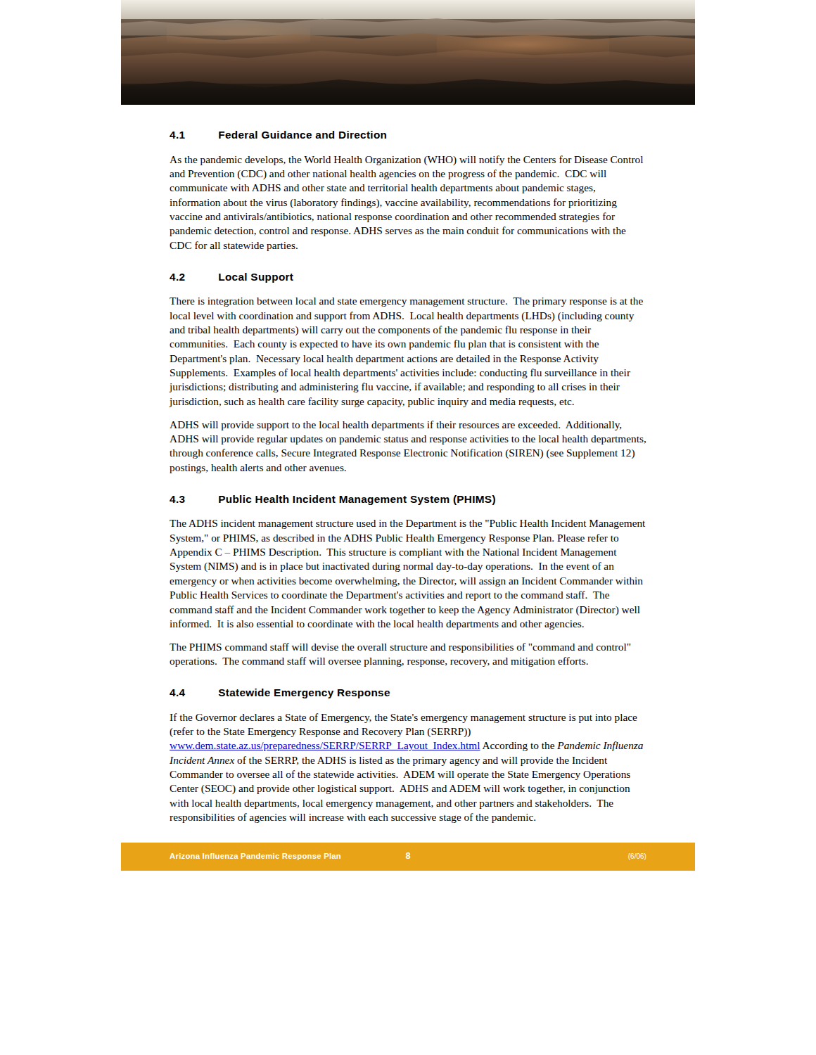4.1 Federal Guidance and Direction
As the pandemic develops, the World Health Organization (WHO) will notify the Centers for Disease Control and Prevention (CDC) and other national health agencies on the progress of the pandemic. CDC will communicate with ADHS and other state and territorial health departments about pandemic stages, information about the virus (laboratory findings), vaccine availability, recommendations for prioritizing vaccine and antivirals/antibiotics, national response coordination and other recommended strategies for pandemic detection, control and response. ADHS serves as the main conduit for communications with the CDC for all statewide parties.
4.2 Local Support
There is integration between local and state emergency management structure. The primary response is at the local level with coordination and support from ADHS. Local health departments (LHDs) (including county and tribal health departments) will carry out the components of the pandemic flu response in their communities. Each county is expected to have its own pandemic flu plan that is consistent with the Department's plan. Necessary local health department actions are detailed in the Response Activity Supplements. Examples of local health departments' activities include: conducting flu surveillance in their jurisdictions; distributing and administering flu vaccine, if available; and responding to all crises in their jurisdiction, such as health care facility surge capacity, public inquiry and media requests, etc.
ADHS will provide support to the local health departments if their resources are exceeded. Additionally, ADHS will provide regular updates on pandemic status and response activities to the local health departments, through conference calls, Secure Integrated Response Electronic Notification (SIREN) (see Supplement 12) postings, health alerts and other avenues.
4.3 Public Health Incident Management System (PHIMS)
The ADHS incident management structure used in the Department is the "Public Health Incident Management System," or PHIMS, as described in the ADHS Public Health Emergency Response Plan. Please refer to Appendix C – PHIMS Description. This structure is compliant with the National Incident Management System (NIMS) and is in place but inactivated during normal day-to-day operations. In the event of an emergency or when activities become overwhelming, the Director, will assign an Incident Commander within Public Health Services to coordinate the Department's activities and report to the command staff. The command staff and the Incident Commander work together to keep the Agency Administrator (Director) well informed. It is also essential to coordinate with the local health departments and other agencies.
The PHIMS command staff will devise the overall structure and responsibilities of "command and control" operations. The command staff will oversee planning, response, recovery, and mitigation efforts.
4.4 Statewide Emergency Response
If the Governor declares a State of Emergency, the State's emergency management structure is put into place (refer to the State Emergency Response and Recovery Plan (SERRP)) www.dem.state.az.us/preparedness/SERRP/SERRP_Layout_Index.html According to the Pandemic Influenza Incident Annex of the SERRP, the ADHS is listed as the primary agency and will provide the Incident Commander to oversee all of the statewide activities. ADEM will operate the State Emergency Operations Center (SEOC) and provide other logistical support. ADHS and ADEM will work together, in conjunction with local health departments, local emergency management, and other partners and stakeholders. The responsibilities of agencies will increase with each successive stage of the pandemic.
Arizona Influenza Pandemic Response Plan
8
(6/06)